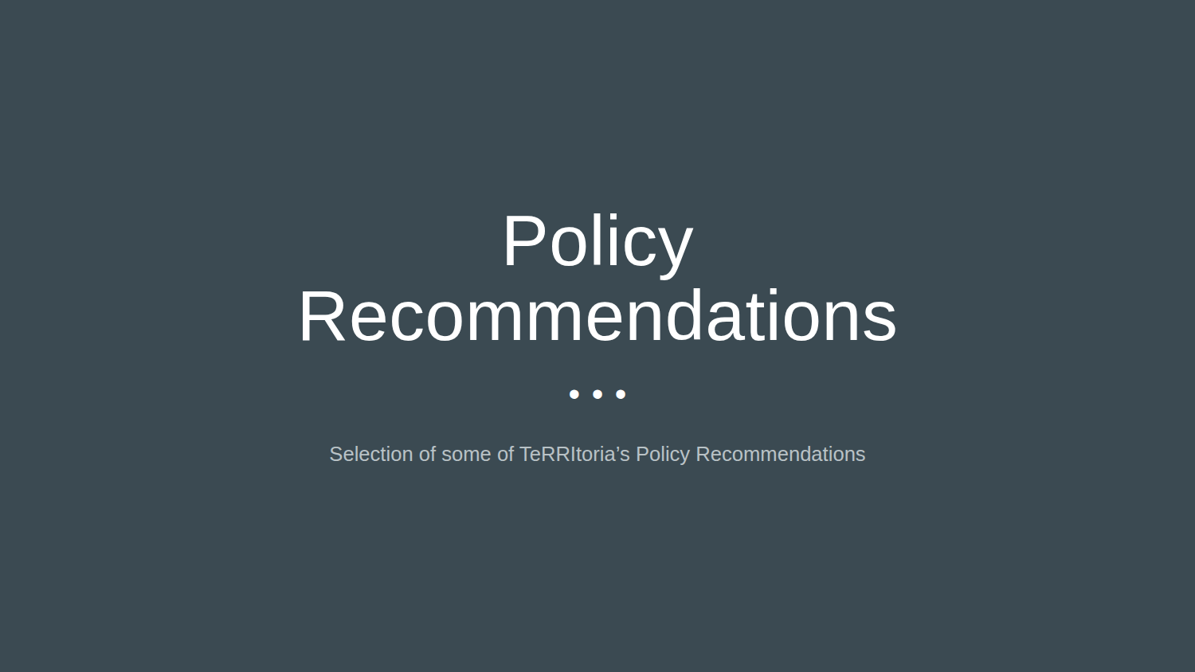Policy Recommendations
•••
Selection of some of TeRRItoria’s Policy Recommendations